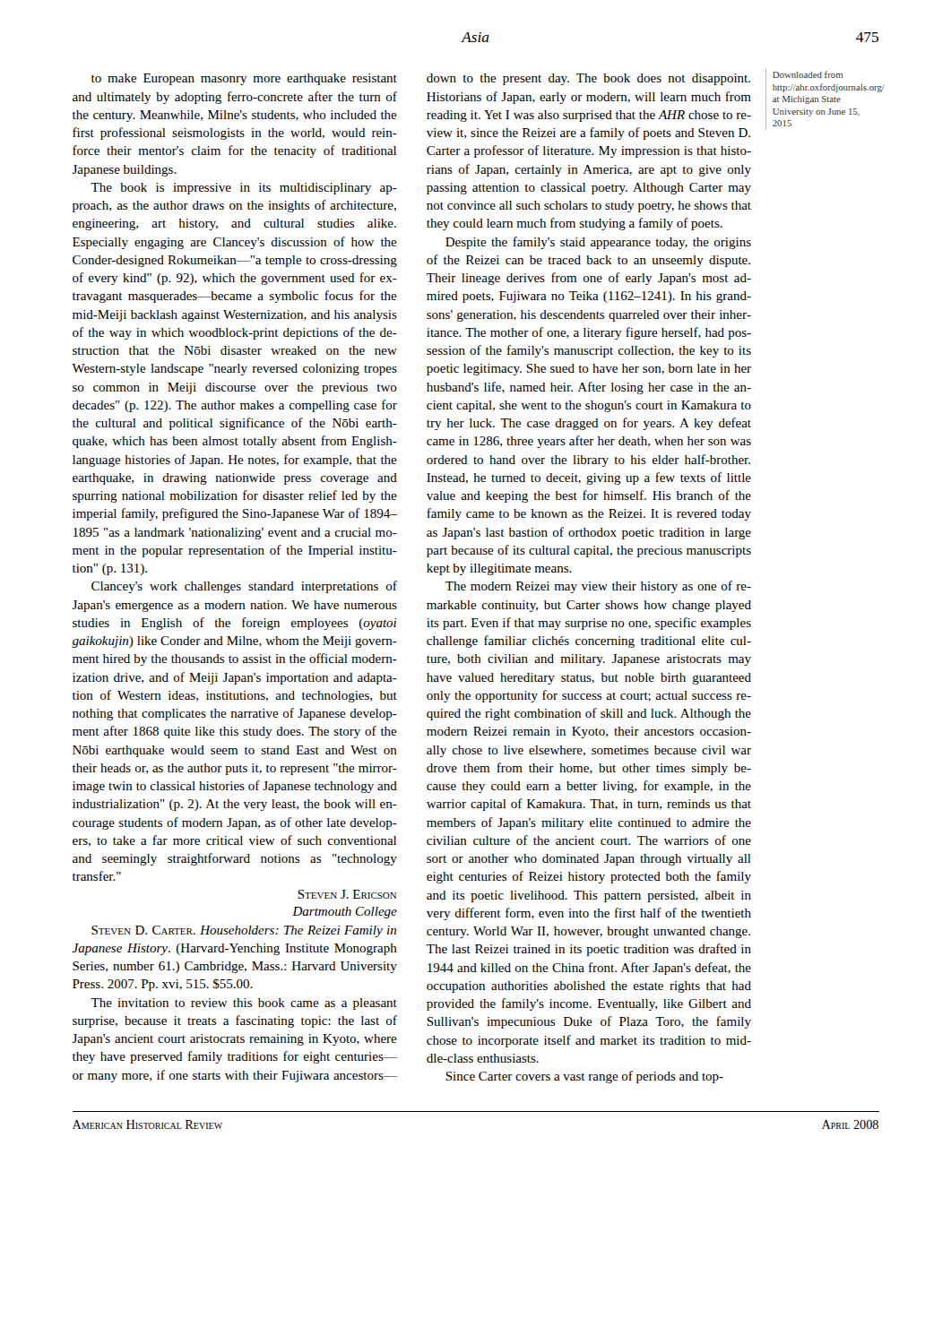475
Asia
Downloaded from http://ahr.oxfordjournals.org/ at Michigan State University on June 15, 2015
to make European masonry more earthquake resistant and ultimately by adopting ferro-concrete after the turn of the century. Meanwhile, Milne's students, who included the first professional seismologists in the world, would reinforce their mentor's claim for the tenacity of traditional Japanese buildings.
The book is impressive in its multidisciplinary approach, as the author draws on the insights of architecture, engineering, art history, and cultural studies alike. Especially engaging are Clancey's discussion of how the Conder-designed Rokumeikan—"a temple to cross-dressing of every kind" (p. 92), which the government used for extravagant masquerades—became a symbolic focus for the mid-Meiji backlash against Westernization, and his analysis of the way in which woodblock-print depictions of the destruction that the Nōbi disaster wreaked on the new Western-style landscape "nearly reversed colonizing tropes so common in Meiji discourse over the previous two decades" (p. 122). The author makes a compelling case for the cultural and political significance of the Nōbi earthquake, which has been almost totally absent from English-language histories of Japan. He notes, for example, that the earthquake, in drawing nationwide press coverage and spurring national mobilization for disaster relief led by the imperial family, prefigured the Sino-Japanese War of 1894–1895 "as a landmark 'nationalizing' event and a crucial moment in the popular representation of the Imperial institution" (p. 131).
Clancey's work challenges standard interpretations of Japan's emergence as a modern nation. We have numerous studies in English of the foreign employees (oyatoi gaikokujin) like Conder and Milne, whom the Meiji government hired by the thousands to assist in the official modernization drive, and of Meiji Japan's importation and adaptation of Western ideas, institutions, and technologies, but nothing that complicates the narrative of Japanese development after 1868 quite like this study does. The story of the Nōbi earthquake would seem to stand East and West on their heads or, as the author puts it, to represent "the mirror-image twin to classical histories of Japanese technology and industrialization" (p. 2). At the very least, the book will encourage students of modern Japan, as of other late developers, to take a far more critical view of such conventional and seemingly straightforward notions as "technology transfer."
Steven J. Ericson
Dartmouth College
Steven D. Carter. Householders: The Reizei Family in Japanese History. (Harvard-Yenching Institute Monograph Series, number 61.) Cambridge, Mass.: Harvard University Press. 2007. Pp. xvi, 515. $55.00.
The invitation to review this book came as a pleasant surprise, because it treats a fascinating topic: the last of Japan's ancient court aristocrats remaining in Kyoto, where they have preserved family traditions for eight centuries—or many more, if one starts with their Fujiwara ancestors—down to the present day. The book does not disappoint. Historians of Japan, early or modern, will learn much from reading it. Yet I was also surprised that the AHR chose to review it, since the Reizei are a family of poets and Steven D. Carter a professor of literature. My impression is that historians of Japan, certainly in America, are apt to give only passing attention to classical poetry. Although Carter may not convince all such scholars to study poetry, he shows that they could learn much from studying a family of poets.
Despite the family's staid appearance today, the origins of the Reizei can be traced back to an unseemly dispute. Their lineage derives from one of early Japan's most admired poets, Fujiwara no Teika (1162–1241). In his grandsons' generation, his descendents quarreled over their inheritance. The mother of one, a literary figure herself, had possession of the family's manuscript collection, the key to its poetic legitimacy. She sued to have her son, born late in her husband's life, named heir. After losing her case in the ancient capital, she went to the shogun's court in Kamakura to try her luck. The case dragged on for years. A key defeat came in 1286, three years after her death, when her son was ordered to hand over the library to his elder half-brother. Instead, he turned to deceit, giving up a few texts of little value and keeping the best for himself. His branch of the family came to be known as the Reizei. It is revered today as Japan's last bastion of orthodox poetic tradition in large part because of its cultural capital, the precious manuscripts kept by illegitimate means.
The modern Reizei may view their history as one of remarkable continuity, but Carter shows how change played its part. Even if that may surprise no one, specific examples challenge familiar clichés concerning traditional elite culture, both civilian and military. Japanese aristocrats may have valued hereditary status, but noble birth guaranteed only the opportunity for success at court; actual success required the right combination of skill and luck. Although the modern Reizei remain in Kyoto, their ancestors occasionally chose to live elsewhere, sometimes because civil war drove them from their home, but other times simply because they could earn a better living, for example, in the warrior capital of Kamakura. That, in turn, reminds us that members of Japan's military elite continued to admire the civilian culture of the ancient court. The warriors of one sort or another who dominated Japan through virtually all eight centuries of Reizei history protected both the family and its poetic livelihood. This pattern persisted, albeit in very different form, even into the first half of the twentieth century. World War II, however, brought unwanted change. The last Reizei trained in its poetic tradition was drafted in 1944 and killed on the China front. After Japan's defeat, the occupation authorities abolished the estate rights that had provided the family's income. Eventually, like Gilbert and Sullivan's impecunious Duke of Plaza Toro, the family chose to incorporate itself and market its tradition to middle-class enthusiasts.
Since Carter covers a vast range of periods and top-
American Historical Review April 2008